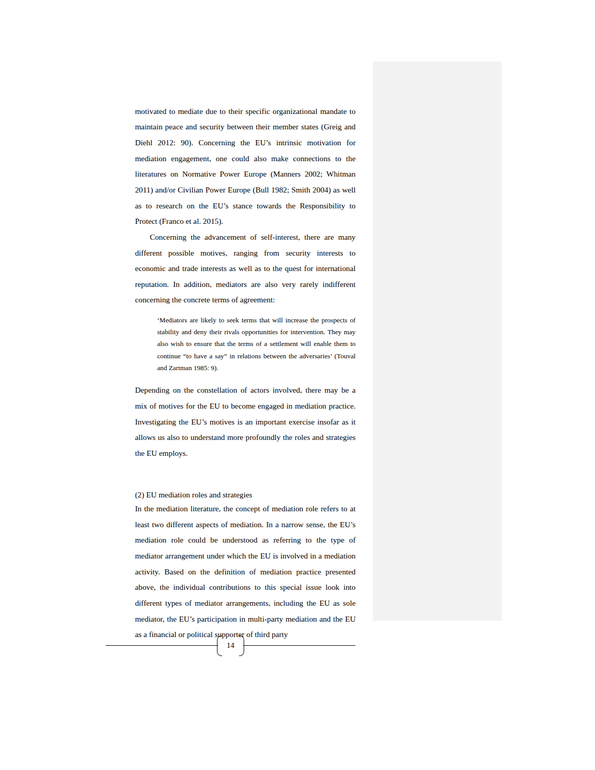motivated to mediate due to their specific organizational mandate to maintain peace and security between their member states (Greig and Diehl 2012: 90). Concerning the EU’s intrinsic motivation for mediation engagement, one could also make connections to the literatures on Normative Power Europe (Manners 2002; Whitman 2011) and/or Civilian Power Europe (Bull 1982; Smith 2004) as well as to research on the EU’s stance towards the Responsibility to Protect (Franco et al. 2015).
Concerning the advancement of self-interest, there are many different possible motives, ranging from security interests to economic and trade interests as well as to the quest for international reputation. In addition, mediators are also very rarely indifferent concerning the concrete terms of agreement:
‘Mediators are likely to seek terms that will increase the prospects of stability and deny their rivals opportunities for intervention. They may also wish to ensure that the terms of a settlement will enable them to continue “to have a say” in relations between the adversaries’ (Touval and Zartman 1985: 9).
Depending on the constellation of actors involved, there may be a mix of motives for the EU to become engaged in mediation practice. Investigating the EU’s motives is an important exercise insofar as it allows us also to understand more profoundly the roles and strategies the EU employs.
(2) EU mediation roles and strategies
In the mediation literature, the concept of mediation role refers to at least two different aspects of mediation. In a narrow sense, the EU’s mediation role could be understood as referring to the type of mediator arrangement under which the EU is involved in a mediation activity. Based on the definition of mediation practice presented above, the individual contributions to this special issue look into different types of mediator arrangements, including the EU as sole mediator, the EU’s participation in multi-party mediation and the EU as a financial or political supporter of third party
14